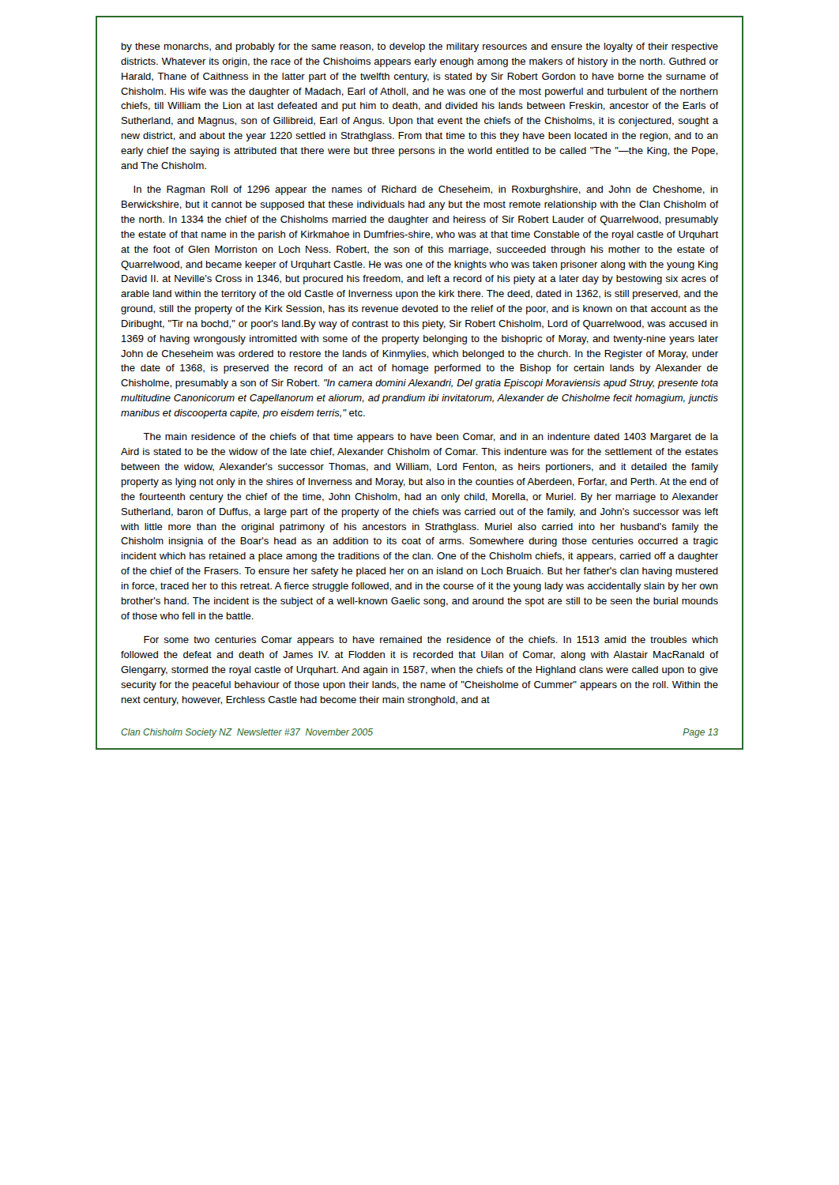by these monarchs, and probably for the same reason, to develop the military resources and ensure the loyalty of their respective districts. Whatever its origin, the race of the Chishoims appears early enough among the makers of history in the north. Guthred or Harald, Thane of Caithness in the latter part of the twelfth century, is stated by Sir Robert Gordon to have borne the surname of Chisholm. His wife was the daughter of Madach, Earl of Atholl, and he was one of the most powerful and turbulent of the northern chiefs, till William the Lion at last defeated and put him to death, and divided his lands between Freskin, ancestor of the Earls of Sutherland, and Magnus, son of Gillibreid, Earl of Angus. Upon that event the chiefs of the Chisholms, it is conjectured, sought a new district, and about the year 1220 settled in Strathglass. From that time to this they have been located in the region, and to an early chief the saying is attributed that there were but three persons in the world entitled to be called "The "—the King, the Pope, and The Chisholm.
In the Ragman Roll of 1296 appear the names of Richard de Cheseheim, in Roxburghshire, and John de Cheshome, in Berwickshire, but it cannot be supposed that these individuals had any but the most remote relationship with the Clan Chisholm of the north. In 1334 the chief of the Chisholms married the daughter and heiress of Sir Robert Lauder of Quarrelwood, presumably the estate of that name in the parish of Kirkmahoe in Dumfries-shire, who was at that time Constable of the royal castle of Urquhart at the foot of Glen Morriston on Loch Ness. Robert, the son of this marriage, succeeded through his mother to the estate of Quarrelwood, and became keeper of Urquhart Castle. He was one of the knights who was taken prisoner along with the young King David II. at Neville's Cross in 1346, but procured his freedom, and left a record of his piety at a later day by bestowing six acres of arable land within the territory of the old Castle of Inverness upon the kirk there. The deed, dated in 1362, is still preserved, and the ground, still the property of the Kirk Session, has its revenue devoted to the relief of the poor, and is known on that account as the Diribught, "Tir na bochd," or poor's land.By way of contrast to this piety, Sir Robert Chisholm, Lord of Quarrelwood, was accused in 1369 of having wrongously intromitted with some of the property belonging to the bishopric of Moray, and twenty-nine years later John de Cheseheim was ordered to restore the lands of Kinmylies, which belonged to the church. In the Register of Moray, under the date of 1368, is preserved the record of an act of homage performed to the Bishop for certain lands by Alexander de Chisholme, presumably a son of Sir Robert. "In camera domini Alexandri, Del gratia Episcopi Moraviensis apud Struy, presente tota multitudine Canonicorum et Capellanorum et aliorum, ad prandium ibi invitatorum, Alexander de Chisholme fecit homagium, junctis manibus et discooperta capite, pro eisdem terris," etc.
The main residence of the chiefs of that time appears to have been Comar, and in an indenture dated 1403 Margaret de la Aird is stated to be the widow of the late chief, Alexander Chisholm of Comar. This indenture was for the settlement of the estates between the widow, Alexander's successor Thomas, and William, Lord Fenton, as heirs portioners, and it detailed the family property as lying not only in the shires of Inverness and Moray, but also in the counties of Aberdeen, Forfar, and Perth. At the end of the fourteenth century the chief of the time, John Chisholm, had an only child, Morella, or Muriel. By her marriage to Alexander Sutherland, baron of Duffus, a large part of the property of the chiefs was carried out of the family, and John's successor was left with little more than the original patrimony of his ancestors in Strathglass. Muriel also carried into her husband's family the Chisholm insignia of the Boar's head as an addition to its coat of arms. Somewhere during those centuries occurred a tragic incident which has retained a place among the traditions of the clan. One of the Chisholm chiefs, it appears, carried off a daughter of the chief of the Frasers. To ensure her safety he placed her on an island on Loch Bruaich. But her father's clan having mustered in force, traced her to this retreat. A fierce struggle followed, and in the course of it the young lady was accidentally slain by her own brother's hand. The incident is the subject of a well-known Gaelic song, and around the spot are still to be seen the burial mounds of those who fell in the battle.
For some two centuries Comar appears to have remained the residence of the chiefs. In 1513 amid the troubles which followed the defeat and death of James IV. at Flodden it is recorded that Uilan of Comar, along with Alastair MacRanald of Glengarry, stormed the royal castle of Urquhart. And again in 1587, when the chiefs of the Highland clans were called upon to give security for the peaceful behaviour of those upon their lands, the name of "Cheisholme of Cummer" appears on the roll. Within the next century, however, Erchless Castle had become their main stronghold, and at
Clan Chisholm Society NZ Newsletter #37 November 2005
Page 13